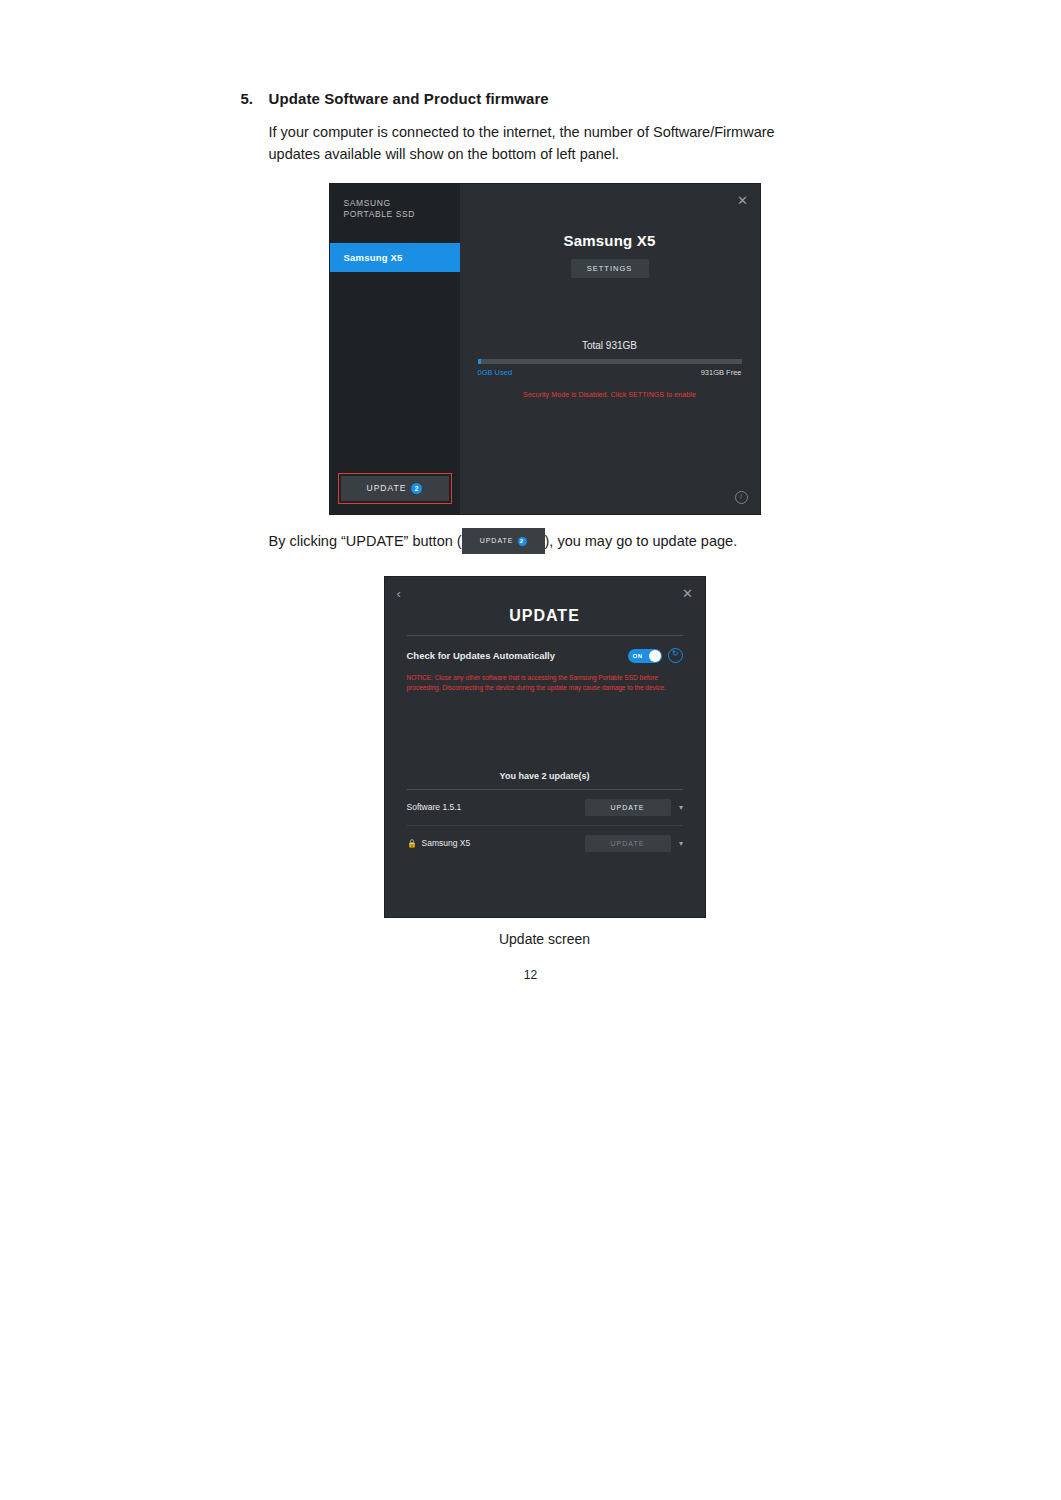5.
Update Software and Product firmware
If your computer is connected to the internet, the number of Software/Firmware updates available will show on the bottom of left panel.
Samsung
Portable SSD
Samsung X5
UPDATE 2
✕
Samsung X5
SETTINGS
Total 931GB
0GB Used 931GB Free
Security Mode is Disabled. Click SETTINGS to enable
i
By clicking “UPDATE” button (UPDATE 2), you may go to update page.
‹
✕
UPDATE
Check for Updates Automatically ON ↻
NOTICE: Close any other software that is accessing the Samsung Portable SSD before proceeding. Disconnecting the device during the update may cause damage to the device.
You have 2 update(s)
Software 1.5.1 UPDATE ▾
🔒 Samsung X5 UPDATE ▾
Update screen
12